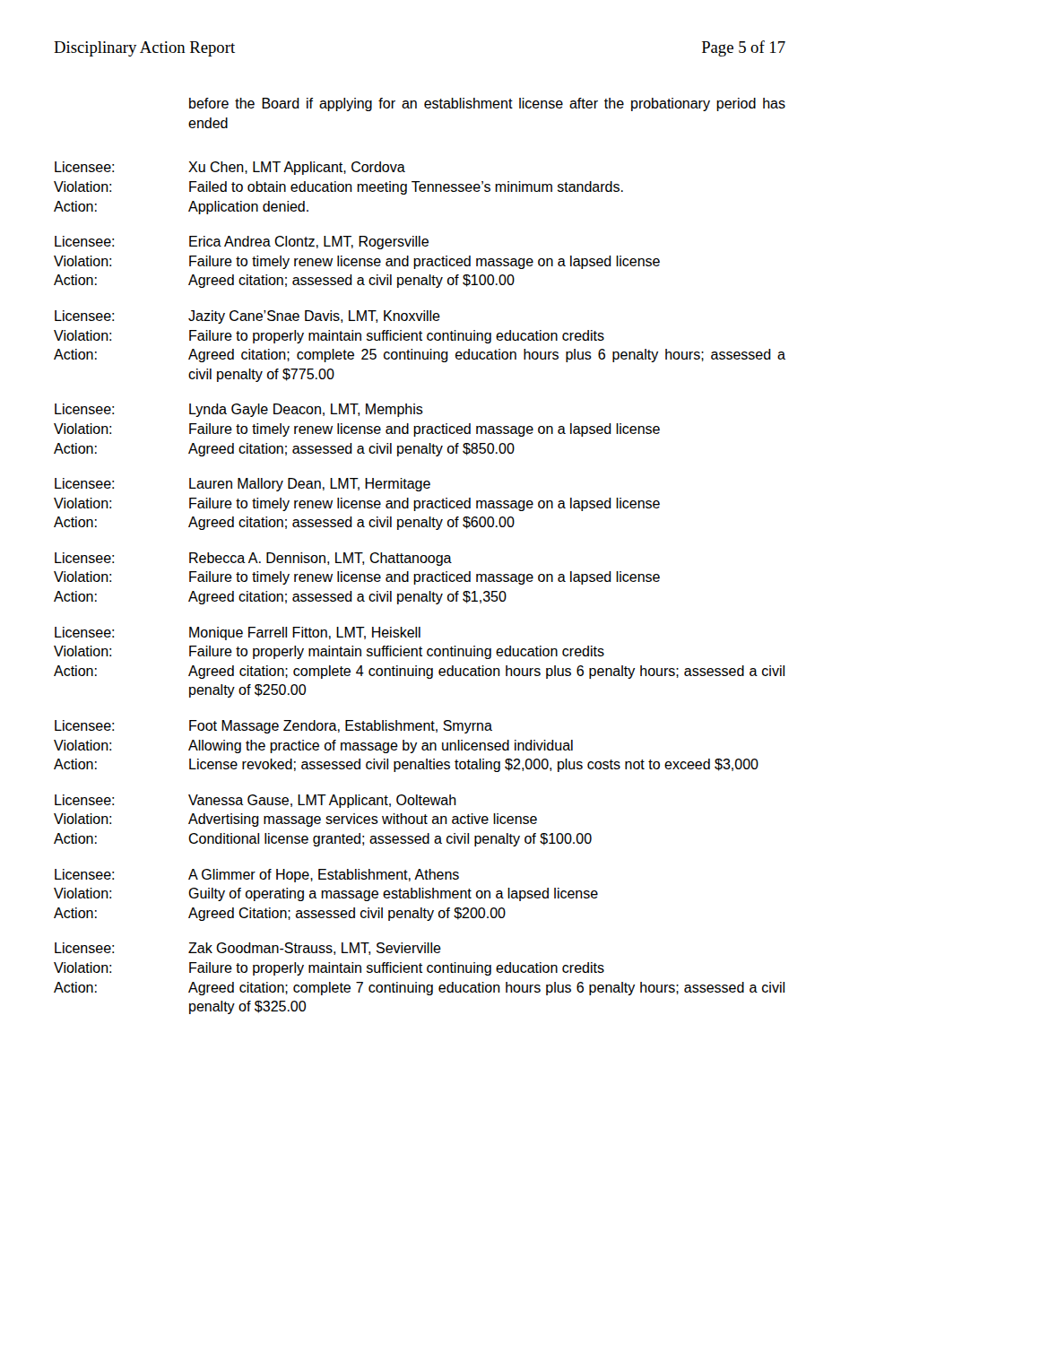Disciplinary Action Report Page 5 of 17
before the Board if applying for an establishment license after the probationary period has ended
| Licensee: | Xu Chen, LMT Applicant, Cordova |
| Violation: | Failed to obtain education meeting Tennessee’s minimum standards. |
| Action: | Application denied. |
| Licensee: | Erica Andrea Clontz, LMT, Rogersville |
| Violation: | Failure to timely renew license and practiced massage on a lapsed license |
| Action: | Agreed citation; assessed a civil penalty of $100.00 |
| Licensee: | Jazity Cane’Snae Davis, LMT, Knoxville |
| Violation: | Failure to properly maintain sufficient continuing education credits |
| Action: | Agreed citation; complete 25 continuing education hours plus 6 penalty hours; assessed a civil penalty of $775.00 |
| Licensee: | Lynda Gayle Deacon, LMT, Memphis |
| Violation: | Failure to timely renew license and practiced massage on a lapsed license |
| Action: | Agreed citation; assessed a civil penalty of $850.00 |
| Licensee: | Lauren Mallory Dean, LMT, Hermitage |
| Violation: | Failure to timely renew license and practiced massage on a lapsed license |
| Action: | Agreed citation; assessed a civil penalty of $600.00 |
| Licensee: | Rebecca A. Dennison, LMT, Chattanooga |
| Violation: | Failure to timely renew license and practiced massage on a lapsed license |
| Action: | Agreed citation; assessed a civil penalty of $1,350 |
| Licensee: | Monique Farrell Fitton, LMT, Heiskell |
| Violation: | Failure to properly maintain sufficient continuing education credits |
| Action: | Agreed citation; complete 4 continuing education hours plus 6 penalty hours; assessed a civil penalty of $250.00 |
| Licensee: | Foot Massage Zendora, Establishment, Smyrna |
| Violation: | Allowing the practice of massage by an unlicensed individual |
| Action: | License revoked; assessed civil penalties totaling $2,000, plus costs not to exceed $3,000 |
| Licensee: | Vanessa Gause, LMT Applicant, Ooltewah |
| Violation: | Advertising massage services without an active license |
| Action: | Conditional license granted; assessed a civil penalty of $100.00 |
| Licensee: | A Glimmer of Hope, Establishment, Athens |
| Violation: | Guilty of operating a massage establishment on a lapsed license |
| Action: | Agreed Citation; assessed civil penalty of $200.00 |
| Licensee: | Zak Goodman-Strauss, LMT, Sevierville |
| Violation: | Failure to properly maintain sufficient continuing education credits |
| Action: | Agreed citation; complete 7 continuing education hours plus 6 penalty hours; assessed a civil penalty of $325.00 |